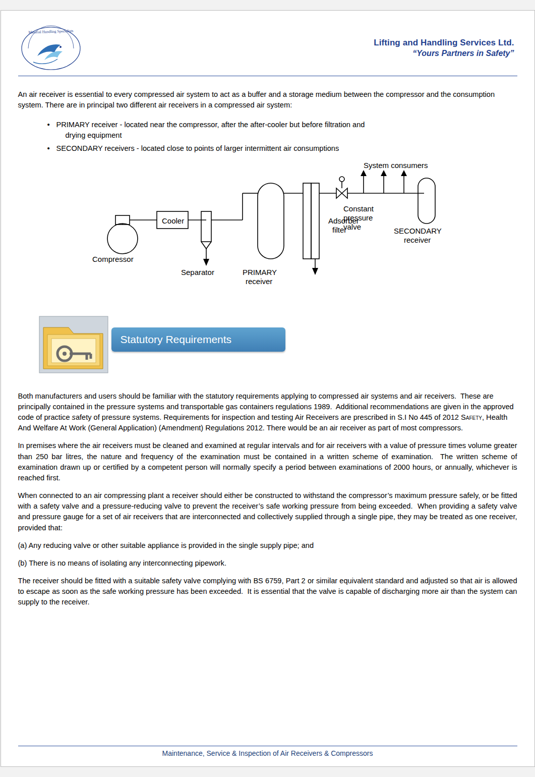Material Handling Specialists
Lifting and Handling Services Ltd.
“Yours Partners in Safety”
An air receiver is essential to every compressed air system to act as a buffer and a storage medium between the compressor and the consumption system. There are in principal two different air receivers in a compressed air system:
PRIMARY receiver - located near the compressor, after the after-cooler but before filtration and drying equipment
SECONDARY receivers - located close to points of larger intermittent air consumptions
Compressor Cooler Separator PRIMARY receiver Adsorber filter Constant pressure valve System consumers SECONDARY receiver
Statutory Requirements
Both manufacturers and users should be familiar with the statutory requirements applying to compressed air systems and air receivers. These are principally contained in the pressure systems and transportable gas containers regulations 1989. Additional recommendations are given in the approved code of practice safety of pressure systems. Requirements for inspection and testing Air Receivers are prescribed in S.I No 445 of 2012 Safety, Health And Welfare At Work (General Application) (Amendment) Regulations 2012. There would be an air receiver as part of most compressors.
In premises where the air receivers must be cleaned and examined at regular intervals and for air receivers with a value of pressure times volume greater than 250 bar litres, the nature and frequency of the examination must be contained in a written scheme of examination. The written scheme of examination drawn up or certified by a competent person will normally specify a period between examinations of 2000 hours, or annually, whichever is reached first.
When connected to an air compressing plant a receiver should either be constructed to withstand the compressor’s maximum pressure safely, or be fitted with a safety valve and a pressure-reducing valve to prevent the receiver’s safe working pressure from being exceeded. When providing a safety valve and pressure gauge for a set of air receivers that are interconnected and collectively supplied through a single pipe, they may be treated as one receiver, provided that:
(a) Any reducing valve or other suitable appliance is provided in the single supply pipe; and
(b) There is no means of isolating any interconnecting pipework.
The receiver should be fitted with a suitable safety valve complying with BS 6759, Part 2 or similar equivalent standard and adjusted so that air is allowed to escape as soon as the safe working pressure has been exceeded. It is essential that the valve is capable of discharging more air than the system can supply to the receiver.
Maintenance, Service & Inspection of Air Receivers & Compressors